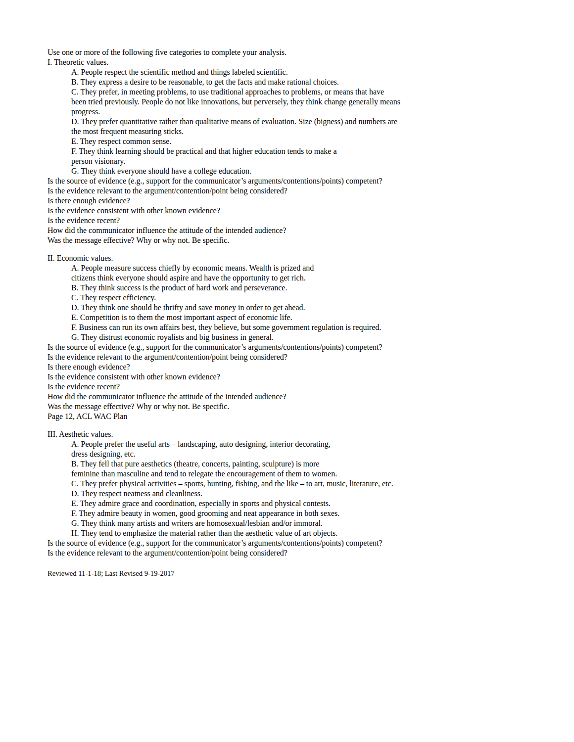Use one or more of the following five categories to complete your analysis.
I. Theoretic values.
A. People respect the scientific method and things labeled scientific.
B. They express a desire to be reasonable, to get the facts and make rational choices.
C. They prefer, in meeting problems, to use traditional approaches to problems, or means that have
been tried previously. People do not like innovations, but perversely, they think change generally means
progress.
D. They prefer quantitative rather than qualitative means of evaluation. Size (bigness) and numbers are
the most frequent measuring sticks.
E. They respect common sense.
F. They think learning should be practical and that higher education tends to make a
person visionary.
G. They think everyone should have a college education.
Is the source of evidence (e.g., support for the communicator’s arguments/contentions/points) competent?
Is the evidence relevant to the argument/contention/point being considered?
Is there enough evidence?
Is the evidence consistent with other known evidence?
Is the evidence recent?
How did the communicator influence the attitude of the intended audience?
Was the message effective? Why or why not. Be specific.
II. Economic values.
A. People measure success chiefly by economic means. Wealth is prized and
citizens think everyone should aspire and have the opportunity to get rich.
B. They think success is the product of hard work and perseverance.
C. They respect efficiency.
D. They think one should be thrifty and save money in order to get ahead.
E. Competition is to them the most important aspect of economic life.
F. Business can run its own affairs best, they believe, but some government regulation is required.
G. They distrust economic royalists and big business in general.
Is the source of evidence (e.g., support for the communicator’s arguments/contentions/points) competent?
Is the evidence relevant to the argument/contention/point being considered?
Is there enough evidence?
Is the evidence consistent with other known evidence?
Is the evidence recent?
How did the communicator influence the attitude of the intended audience?
Was the message effective? Why or why not. Be specific.
Page 12, ACL WAC Plan
III. Aesthetic values.
A. People prefer the useful arts – landscaping, auto designing, interior decorating,
dress designing, etc.
B. They fell that pure aesthetics (theatre, concerts, painting, sculpture) is more
feminine than masculine and tend to relegate the encouragement of them to women.
C. They prefer physical activities – sports, hunting, fishing, and the like – to art, music, literature, etc.
D. They respect neatness and cleanliness.
E. They admire grace and coordination, especially in sports and physical contests.
F. They admire beauty in women, good grooming and neat appearance in both sexes.
G. They think many artists and writers are homosexual/lesbian and/or immoral.
H. They tend to emphasize the material rather than the aesthetic value of art objects.
Is the source of evidence (e.g., support for the communicator’s arguments/contentions/points) competent?
Is the evidence relevant to the argument/contention/point being considered?
Reviewed 11-1-18; Last Revised 9-19-2017